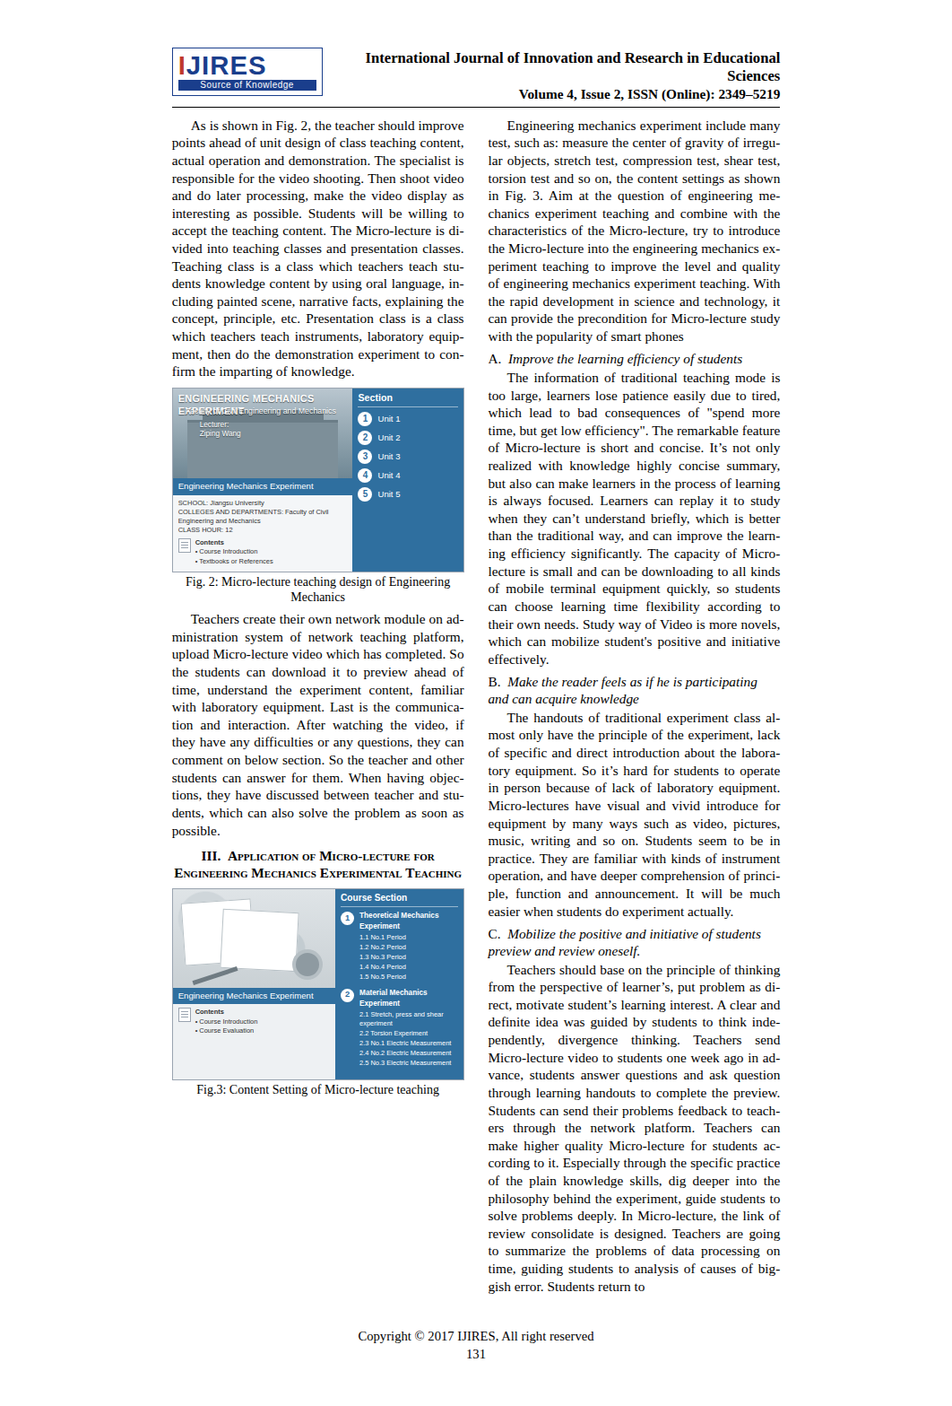IJIRES Source of Knowledge
International Journal of Innovation and Research in Educational Sciences
Volume 4, Issue 2, ISSN (Online): 2349–5219
As is shown in Fig. 2, the teacher should improve points ahead of unit design of class teaching content, actual operation and demonstration. The specialist is responsible for the video shooting. Then shoot video and do later processing, make the video display as interesting as possible. Students will be willing to accept the teaching content. The Micro-lecture is divided into teaching classes and presentation classes. Teaching class is a class which teachers teach students knowledge content by using oral language, including painted scene, narrative facts, explaining the concept, principle, etc. Presentation class is a class which teachers teach instruments, laboratory equipment, then do the demonstration experiment to confirm the imparting of knowledge.
ENGINEERING MECHANICS EXPERIMENT
Faculty of Civil Engineering and Mechanics
Lecturer:
Ziping Wang
Engineering Mechanics Experiment
SCHOOL: Jiangsu University
COLLEGES AND DEPARTMENTS: Faculty of Civil Engineering and Mechanics
CLASS HOUR: 12
Contents
• Course Introduction
• Textbooks or References
Section
1
Unit 1
2
Unit 2
3
Unit 3
4
Unit 4
5
Unit 5
Fig. 2: Micro-lecture teaching design of Engineering Mechanics
Teachers create their own network module on administration system of network teaching platform, upload Micro-lecture video which has completed. So the students can download it to preview ahead of time, understand the experiment content, familiar with laboratory equipment. Last is the communication and interaction. After watching the video, if they have any difficulties or any questions, they can comment on below section. So the teacher and other students can answer for them. When having objections, they have discussed between teacher and students, which can also solve the problem as soon as possible.
III. Application of Micro-lecture for Engineering Mechanics Experimental Teaching
Engineering Mechanics Experiment
Contents
• Course Introduction
• Course Evaluation
Course Section
1
Theoretical Mechanics Experiment 1.1 No.1 Period
1.2 No.2 Period
1.3 No.3 Period
1.4 No.4 Period
1.5 No.5 Period
2
Material Mechanics Experiment 2.1 Stretch, press and shear experiment
2.2 Torsion Experiment
2.3 No.1 Electric Measurement
2.4 No.2 Electric Measurement
2.5 No.3 Electric Measurement
Fig.3: Content Setting of Micro-lecture teaching
Engineering mechanics experiment include many test, such as: measure the center of gravity of irregular objects, stretch test, compression test, shear test, torsion test and so on, the content settings as shown in Fig. 3. Aim at the question of engineering mechanics experiment teaching and combine with the characteristics of the Micro-lecture, try to introduce the Micro-lecture into the engineering mechanics experiment teaching to improve the level and quality of engineering mechanics experiment teaching. With the rapid development in science and technology, it can provide the precondition for Micro-lecture study with the popularity of smart phones
A. Improve the learning efficiency of students
The information of traditional teaching mode is too large, learners lose patience easily due to tired, which lead to bad consequences of "spend more time, but get low efficiency". The remarkable feature of Micro-lecture is short and concise. It’s not only realized with knowledge highly concise summary, but also can make learners in the process of learning is always focused. Learners can replay it to study when they can’t understand briefly, which is better than the traditional way, and can improve the learning efficiency significantly. The capacity of Micro-lecture is small and can be downloading to all kinds of mobile terminal equipment quickly, so students can choose learning time flexibility according to their own needs. Study way of Video is more novels, which can mobilize student's positive and initiative effectively.
B. Make the reader feels as if he is participating and can acquire knowledge
The handouts of traditional experiment class almost only have the principle of the experiment, lack of specific and direct introduction about the laboratory equipment. So it’s hard for students to operate in person because of lack of laboratory equipment. Micro-lectures have visual and vivid introduce for equipment by many ways such as video, pictures, music, writing and so on. Students seem to be in practice. They are familiar with kinds of instrument operation, and have deeper comprehension of principle, function and announcement. It will be much easier when students do experiment actually.
C. Mobilize the positive and initiative of students preview and review oneself.
Teachers should base on the principle of thinking from the perspective of learner’s, put problem as direct, motivate student’s learning interest. A clear and definite idea was guided by students to think independently, divergence thinking. Teachers send Micro-lecture video to students one week ago in advance, students answer questions and ask question through learning handouts to complete the preview. Students can send their problems feedback to teachers through the network platform. Teachers can make higher quality Micro-lecture for students according to it. Especially through the specific practice of the plain knowledge skills, dig deeper into the philosophy behind the experiment, guide students to solve problems deeply. In Micro-lecture, the link of review consolidate is designed. Teachers are going to summarize the problems of data processing on time, guiding students to analysis of causes of biggish error. Students return to
Copyright © 2017 IJIRES, All right reserved
131